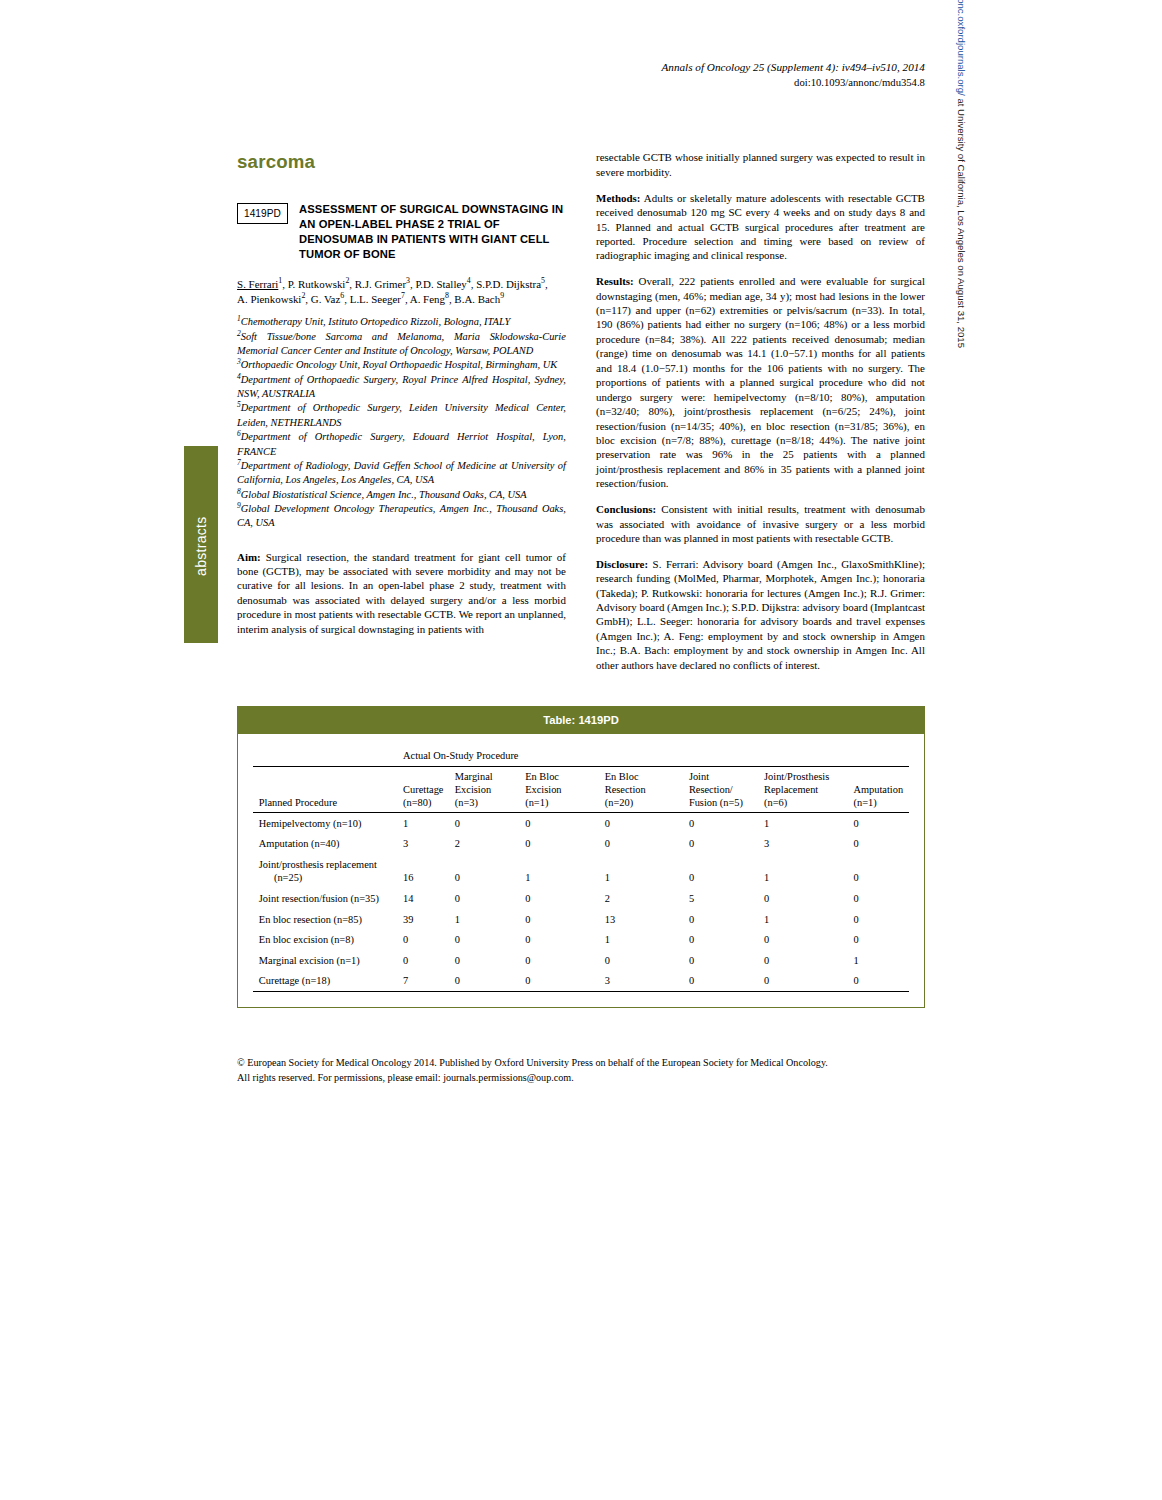Annals of Oncology 25 (Supplement 4): iv494–iv510, 2014
doi:10.1093/annonc/mdu354.8
abstracts
Downloaded from http://annonc.oxfordjournals.org/ at University of California, Los Angeles on August 31, 2015
sarcoma
1419PD
ASSESSMENT OF SURGICAL DOWNSTAGING IN AN OPEN-LABEL PHASE 2 TRIAL OF DENOSUMAB IN PATIENTS WITH GIANT CELL TUMOR OF BONE
S. Ferrari1, P. Rutkowski2, R.J. Grimer3, P.D. Stalley4, S.P.D. Dijkstra5,
A. Pienkowski2, G. Vaz6, L.L. Seeger7, A. Feng8, B.A. Bach9
1Chemotherapy Unit, Istituto Ortopedico Rizzoli, Bologna, ITALY
2Soft Tissue/bone Sarcoma and Melanoma, Maria Sklodowska-Curie Memorial Cancer Center and Institute of Oncology, Warsaw, POLAND
3Orthopaedic Oncology Unit, Royal Orthopaedic Hospital, Birmingham, UK
4Department of Orthopaedic Surgery, Royal Prince Alfred Hospital, Sydney, NSW, AUSTRALIA
5Department of Orthopedic Surgery, Leiden University Medical Center, Leiden, NETHERLANDS
6Department of Orthopedic Surgery, Edouard Herriot Hospital, Lyon, FRANCE
7Department of Radiology, David Geffen School of Medicine at University of California, Los Angeles, Los Angeles, CA, USA
8Global Biostatistical Science, Amgen Inc., Thousand Oaks, CA, USA
9Global Development Oncology Therapeutics, Amgen Inc., Thousand Oaks, CA, USA
Aim: Surgical resection, the standard treatment for giant cell tumor of bone (GCTB), may be associated with severe morbidity and may not be curative for all lesions. In an open-label phase 2 study, treatment with denosumab was associated with delayed surgery and/or a less morbid procedure in most patients with resectable GCTB. We report an unplanned, interim analysis of surgical downstaging in patients with
resectable GCTB whose initially planned surgery was expected to result in severe morbidity.
Methods: Adults or skeletally mature adolescents with resectable GCTB received denosumab 120 mg SC every 4 weeks and on study days 8 and 15. Planned and actual GCTB surgical procedures after treatment are reported. Procedure selection and timing were based on review of radiographic imaging and clinical response.
Results: Overall, 222 patients enrolled and were evaluable for surgical downstaging (men, 46%; median age, 34 y); most had lesions in the lower (n=117) and upper (n=62) extremities or pelvis/sacrum (n=33). In total, 190 (86%) patients had either no surgery (n=106; 48%) or a less morbid procedure (n=84; 38%). All 222 patients received denosumab; median (range) time on denosumab was 14.1 (1.0−57.1) months for all patients and 18.4 (1.0−57.1) months for the 106 patients with no surgery. The proportions of patients with a planned surgical procedure who did not undergo surgery were: hemipelvectomy (n=8/10; 80%), amputation (n=32/40; 80%), joint/prosthesis replacement (n=6/25; 24%), joint resection/fusion (n=14/35; 40%), en bloc resection (n=31/85; 36%), en bloc excision (n=7/8; 88%), curettage (n=8/18; 44%). The native joint preservation rate was 96% in the 25 patients with a planned joint/prosthesis replacement and 86% in 35 patients with a planned joint resection/fusion.
Conclusions: Consistent with initial results, treatment with denosumab was associated with avoidance of invasive surgery or a less morbid procedure than was planned in most patients with resectable GCTB.
Disclosure: S. Ferrari: Advisory board (Amgen Inc., GlaxoSmithKline); research funding (MolMed, Pharmar, Morphotek, Amgen Inc.); honoraria (Takeda); P. Rutkowski: honoraria for lectures (Amgen Inc.); R.J. Grimer: Advisory board (Amgen Inc.); S.P.D. Dijkstra: advisory board (Implantcast GmbH); L.L. Seeger: honoraria for advisory boards and travel expenses (Amgen Inc.); A. Feng: employment by and stock ownership in Amgen Inc.; B.A. Bach: employment by and stock ownership in Amgen Inc. All other authors have declared no conflicts of interest.
Table: 1419PD
| | Actual On-Study Procedure |
| --- | --- |
| Planned Procedure | Curettage (n=80) | Marginal Excision (n=3) | En Bloc Excision (n=1) | En Bloc Resection (n=20) | Joint Resection/ Fusion (n=5) | Joint/Prosthesis Replacement (n=6) | Amputation (n=1) |
| Hemipelvectomy (n=10) | 1 | 0 | 0 | 0 | 0 | 1 | 0 |
| Amputation (n=40) | 3 | 2 | 0 | 0 | 0 | 3 | 0 |
| Joint/prosthesis replacement (n=25) | 16 | 0 | 1 | 1 | 0 | 1 | 0 |
| Joint resection/fusion (n=35) | 14 | 0 | 0 | 2 | 5 | 0 | 0 |
| En bloc resection (n=85) | 39 | 1 | 0 | 13 | 0 | 1 | 0 |
| En bloc excision (n=8) | 0 | 0 | 0 | 1 | 0 | 0 | 0 |
| Marginal excision (n=1) | 0 | 0 | 0 | 0 | 0 | 0 | 1 |
| Curettage (n=18) | 7 | 0 | 0 | 3 | 0 | 0 | 0 |
© European Society for Medical Oncology 2014. Published by Oxford University Press on behalf of the European Society for Medical Oncology.
All rights reserved. For permissions, please email: journals.permissions@oup.com.